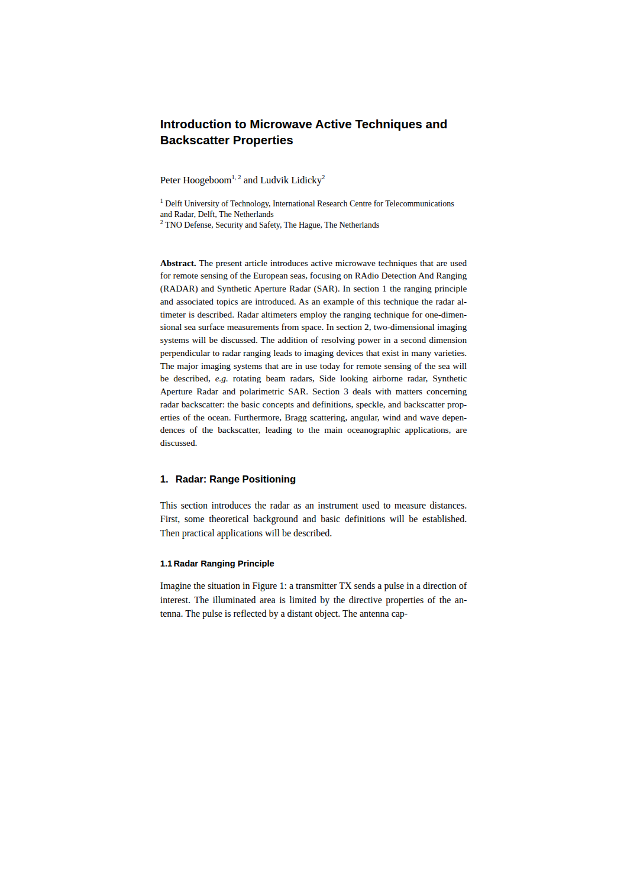Introduction to Microwave Active Techniques and Backscatter Properties
Peter Hoogeboom1, 2 and Ludvik Lidicky2
1 Delft University of Technology, International Research Centre for Telecommunications and Radar, Delft, The Netherlands
2 TNO Defense, Security and Safety, The Hague, The Netherlands
Abstract. The present article introduces active microwave techniques that are used for remote sensing of the European seas, focusing on RAdio Detection And Ranging (RADAR) and Synthetic Aperture Radar (SAR). In section 1 the ranging principle and associated topics are introduced. As an example of this technique the radar altimeter is described. Radar altimeters employ the ranging technique for one-dimensional sea surface measurements from space. In section 2, two-dimensional imaging systems will be discussed. The addition of resolving power in a second dimension perpendicular to radar ranging leads to imaging devices that exist in many varieties. The major imaging systems that are in use today for remote sensing of the sea will be described, e.g. rotating beam radars, Side looking airborne radar, Synthetic Aperture Radar and polarimetric SAR. Section 3 deals with matters concerning radar backscatter: the basic concepts and definitions, speckle, and backscatter properties of the ocean. Furthermore, Bragg scattering, angular, wind and wave dependences of the backscatter, leading to the main oceanographic applications, are discussed.
1. Radar: Range Positioning
This section introduces the radar as an instrument used to measure distances. First, some theoretical background and basic definitions will be established. Then practical applications will be described.
1.1 Radar Ranging Principle
Imagine the situation in Figure 1: a transmitter TX sends a pulse in a direction of interest. The illuminated area is limited by the directive properties of the antenna. The pulse is reflected by a distant object. The antenna cap-